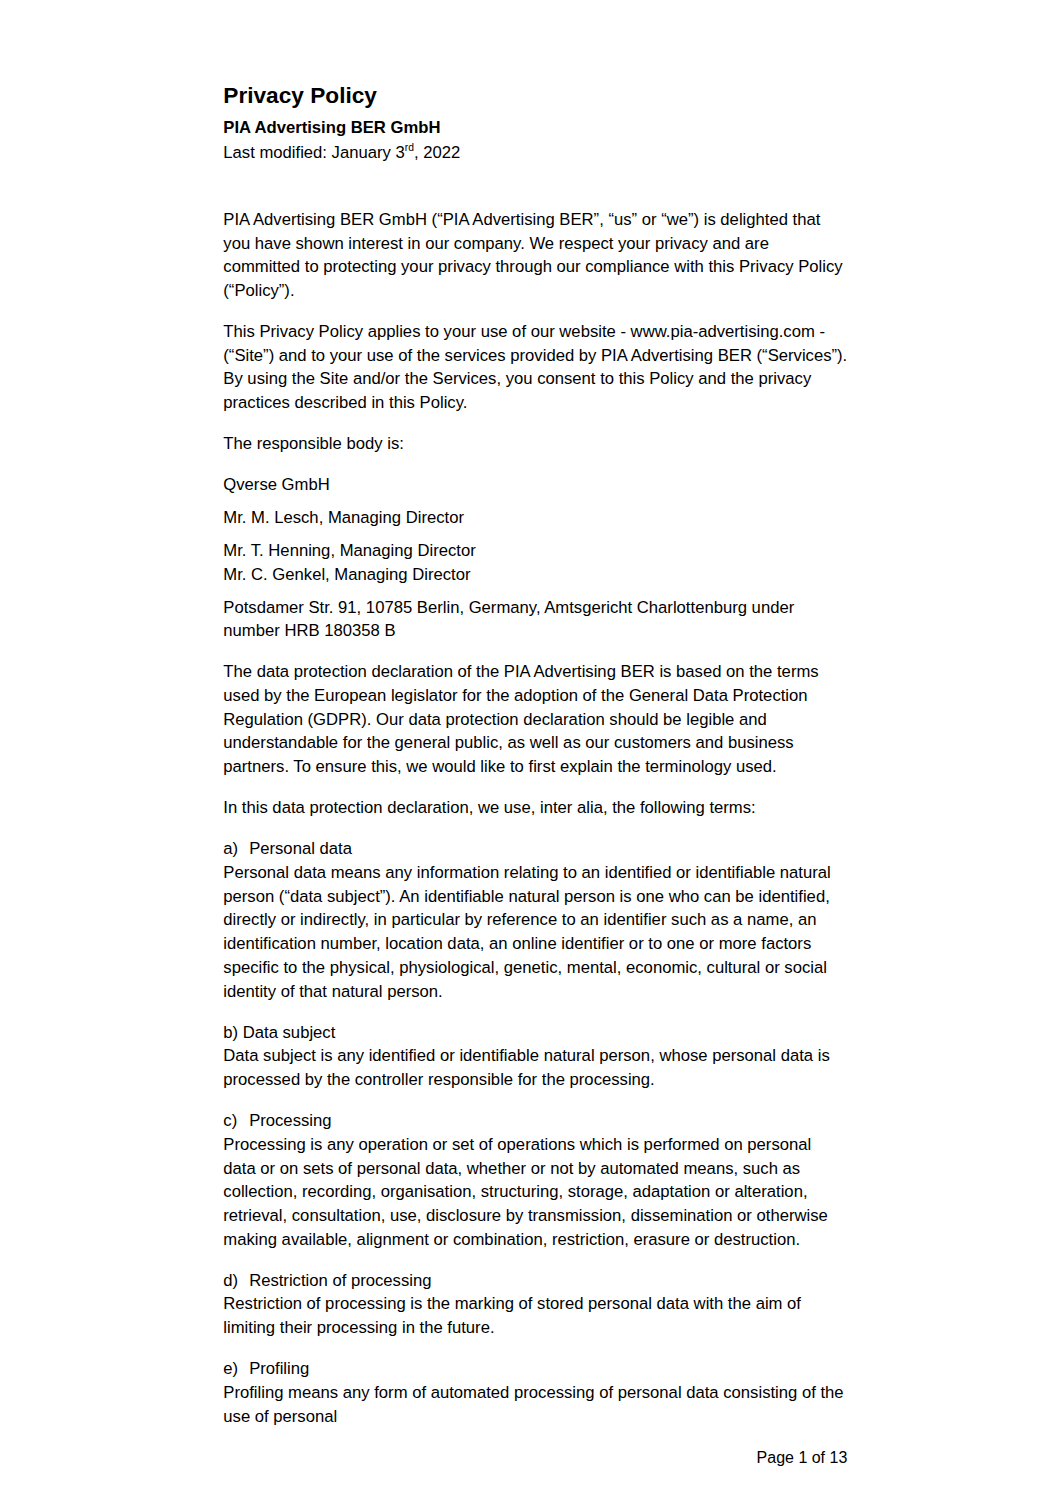Privacy Policy
PIA Advertising BER GmbH
Last modified: January 3rd, 2022
PIA Advertising BER GmbH (“PIA Advertising BER”, “us” or “we”) is delighted that you have shown interest in our company. We respect your privacy and are committed to protecting your privacy through our compliance with this Privacy Policy (“Policy”).
This Privacy Policy applies to your use of our website - www.pia-advertising.com - (“Site”) and to your use of the services provided by PIA Advertising BER (“Services”). By using the Site and/or the Services, you consent to this Policy and the privacy practices described in this Policy.
The responsible body is:
Qverse GmbH
Mr. M. Lesch, Managing Director
Mr. T. Henning, Managing Director
Mr. C. Genkel, Managing Director
Potsdamer Str. 91, 10785 Berlin, Germany, Amtsgericht Charlottenburg under number HRB 180358 B
The data protection declaration of the PIA Advertising BER is based on the terms used by the European legislator for the adoption of the General Data Protection Regulation (GDPR). Our data protection declaration should be legible and understandable for the general public, as well as our customers and business partners. To ensure this, we would like to first explain the terminology used.
In this data protection declaration, we use, inter alia, the following terms:
a) Personal data Personal data means any information relating to an identified or identifiable natural person (“data subject”). An identifiable natural person is one who can be identified, directly or indirectly, in particular by reference to an identifier such as a name, an identification number, location data, an online identifier or to one or more factors specific to the physical, physiological, genetic, mental, economic, cultural or social identity of that natural person.
b) Data subject Data subject is any identified or identifiable natural person, whose personal data is processed by the controller responsible for the processing.
c) Processing Processing is any operation or set of operations which is performed on personal data or on sets of personal data, whether or not by automated means, such as collection, recording, organisation, structuring, storage, adaptation or alteration, retrieval, consultation, use, disclosure by transmission, dissemination or otherwise making available, alignment or combination, restriction, erasure or destruction.
d) Restriction of processing Restriction of processing is the marking of stored personal data with the aim of limiting their processing in the future.
e) Profiling Profiling means any form of automated processing of personal data consisting of the use of personal
Page 1 of 13